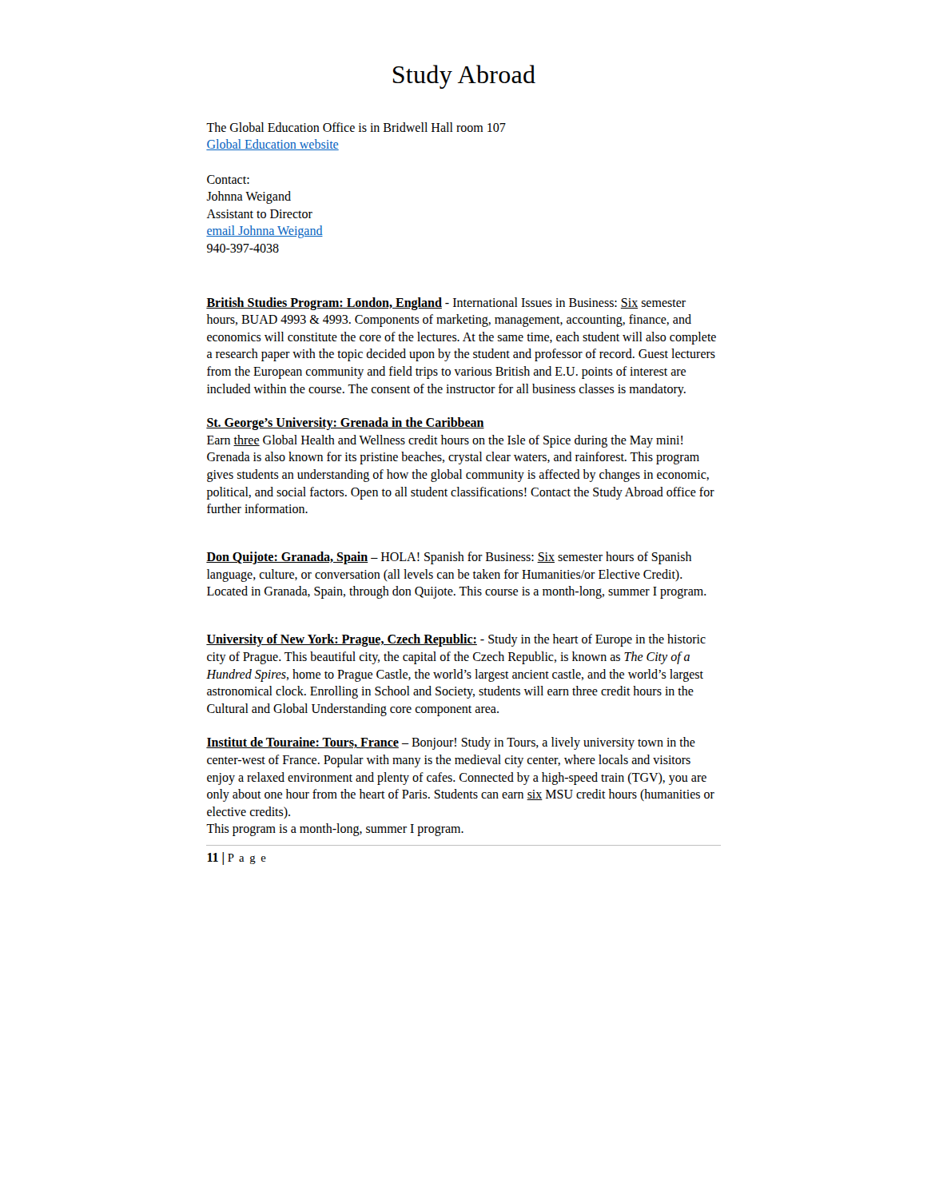Study Abroad
The Global Education Office is in Bridwell Hall room 107
Global Education website
Contact:
Johnna Weigand
Assistant to Director
email Johnna Weigand
940-397-4038
British Studies Program: London, England - International Issues in Business: Six semester hours, BUAD 4993 & 4993. Components of marketing, management, accounting, finance, and economics will constitute the core of the lectures. At the same time, each student will also complete a research paper with the topic decided upon by the student and professor of record. Guest lecturers from the European community and field trips to various British and E.U. points of interest are included within the course. The consent of the instructor for all business classes is mandatory.
St. George’s University: Grenada in the Caribbean
Earn three Global Health and Wellness credit hours on the Isle of Spice during the May mini! Grenada is also known for its pristine beaches, crystal clear waters, and rainforest. This program gives students an understanding of how the global community is affected by changes in economic, political, and social factors. Open to all student classifications! Contact the Study Abroad office for further information.
Don Quijote: Granada, Spain – HOLA! Spanish for Business: Six semester hours of Spanish language, culture, or conversation (all levels can be taken for Humanities/or Elective Credit). Located in Granada, Spain, through don Quijote. This course is a month-long, summer I program.
University of New York: Prague, Czech Republic: - Study in the heart of Europe in the historic city of Prague. This beautiful city, the capital of the Czech Republic, is known as The City of a Hundred Spires, home to Prague Castle, the world’s largest ancient castle, and the world’s largest astronomical clock. Enrolling in School and Society, students will earn three credit hours in the Cultural and Global Understanding core component area.
Institut de Touraine: Tours, France – Bonjour! Study in Tours, a lively university town in the center-west of France. Popular with many is the medieval city center, where locals and visitors enjoy a relaxed environment and plenty of cafes. Connected by a high-speed train (TGV), you are only about one hour from the heart of Paris. Students can earn six MSU credit hours (humanities or elective credits).
This program is a month-long, summer I program.
11 | P a g e